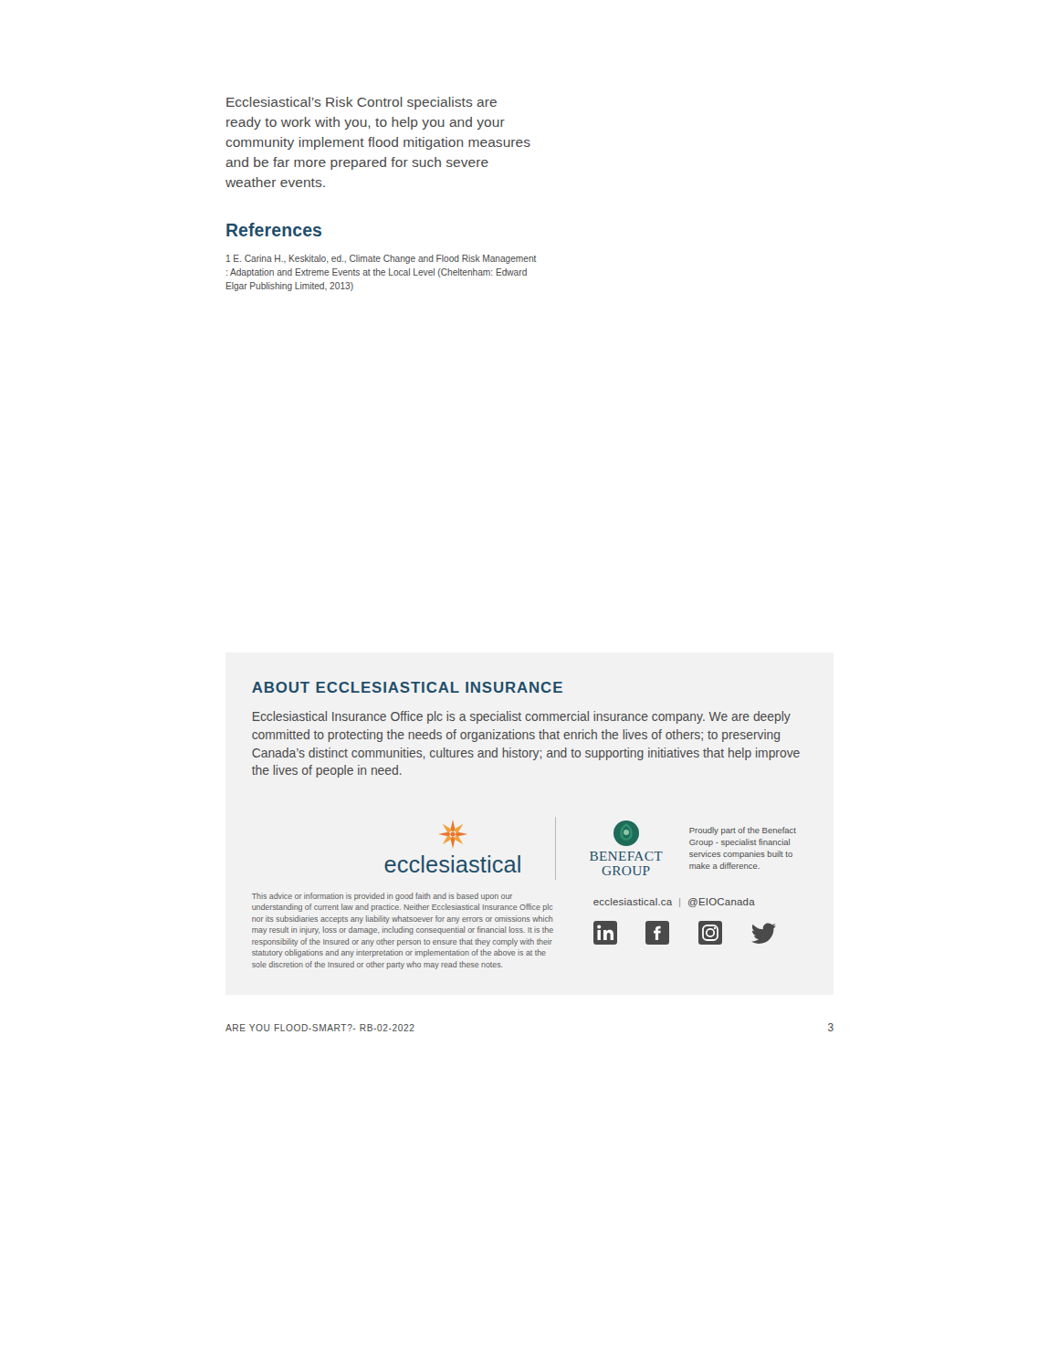Ecclesiastical’s Risk Control specialists are ready to work with you, to help you and your community implement flood mitigation measures and be far more prepared for such severe weather events.
References
1 E. Carina H., Keskitalo, ed., Climate Change and Flood Risk Management : Adaptation and Extreme Events at the Local Level (Cheltenham: Edward Elgar Publishing Limited, 2013)
ABOUT ECCLESIASTICAL INSURANCE
Ecclesiastical Insurance Office plc is a specialist commercial insurance company. We are deeply committed to protecting the needs of organizations that enrich the lives of others; to preserving Canada’s distinct communities, cultures and history; and to supporting initiatives that help improve the lives of people in need.
ecclesiastical
BENEFACT
GROUP
Proudly part of the Benefact Group - specialist financial services companies built to make a difference.
This advice or information is provided in good faith and is based upon our understanding of current law and practice. Neither Ecclesiastical Insurance Office plc nor its subsidiaries accepts any liability whatsoever for any errors or omissions which may result in injury, loss or damage, including consequential or financial loss. It is the responsibility of the Insured or any other person to ensure that they comply with their statutory obligations and any interpretation or implementation of the above is at the sole discretion of the Insured or other party who may read these notes.
ecclesiastical.ca|@EIOCanada
ARE YOU FLOOD-SMART?- RB-02-2022 3